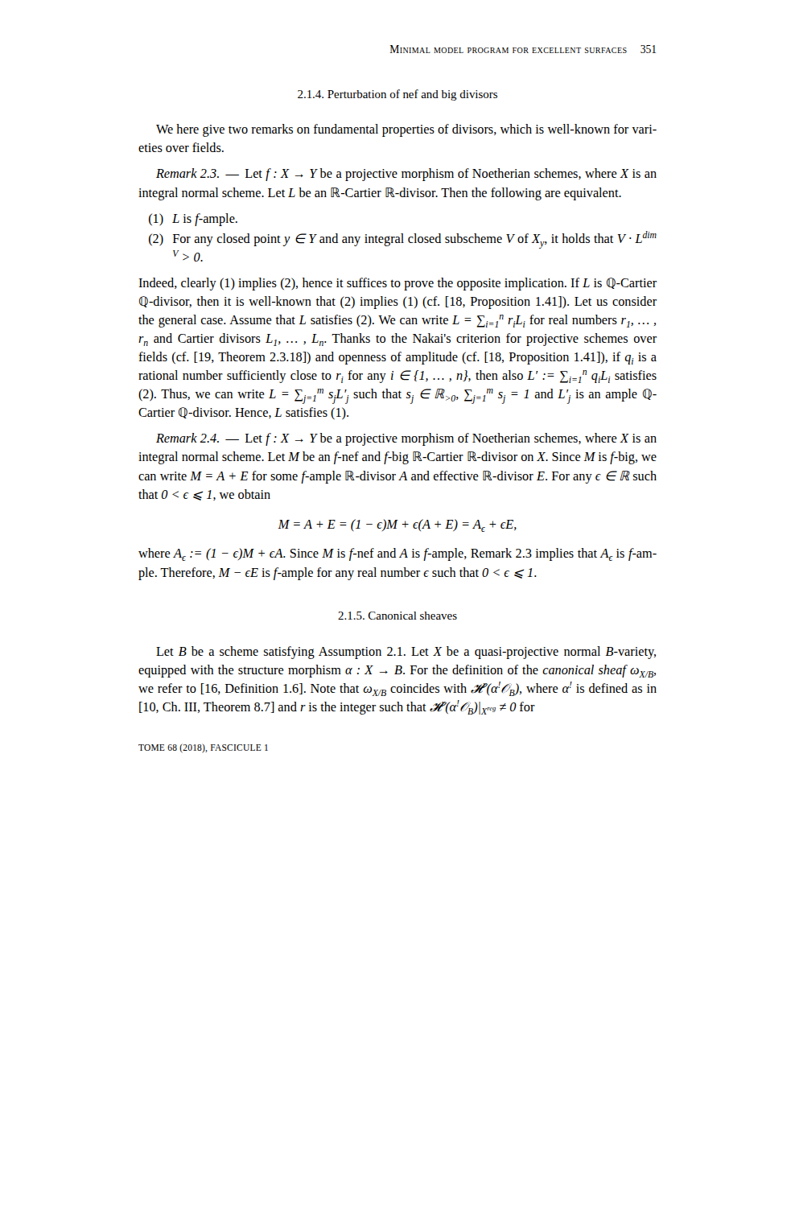351 Minimal model program for excellent surfaces
2.1.4. Perturbation of nef and big divisors
We here give two remarks on fundamental properties of divisors, which is well-known for varieties over fields.
Remark 2.3. — Let f : X → Y be a projective morphism of Noetherian schemes, where X is an integral normal scheme. Let L be an ℝ-Cartier ℝ-divisor. Then the following are equivalent.
(1) L is f-ample.
(2) For any closed point y ∈ Y and any integral closed subscheme V of Xy, it holds that V · Ldim V > 0.
Indeed, clearly (1) implies (2), hence it suffices to prove the opposite implication. If L is ℚ-Cartier ℚ-divisor, then it is well-known that (2) implies (1) (cf. [18, Proposition 1.41]). Let us consider the general case. Assume that L satisfies (2). We can write L = ∑i=1n riLi for real numbers r1, … , rn and Cartier divisors L1, … , Ln. Thanks to the Nakai's criterion for projective schemes over fields (cf. [19, Theorem 2.3.18]) and openness of amplitude (cf. [18, Proposition 1.41]), if qi is a rational number sufficiently close to ri for any i ∈ {1, … , n}, then also L′ := ∑i=1n qiLi satisfies (2). Thus, we can write L = ∑j=1m sjL′j such that sj ∈ ℝ>0, ∑j=1m sj = 1 and L′j is an ample ℚ-Cartier ℚ-divisor. Hence, L satisfies (1).
Remark 2.4. — Let f : X → Y be a projective morphism of Noetherian schemes, where X is an integral normal scheme. Let M be an f-nef and f-big ℝ-Cartier ℝ-divisor on X. Since M is f-big, we can write M = A + E for some f-ample ℝ-divisor A and effective ℝ-divisor E. For any ϵ ∈ ℝ such that 0 < ϵ ⩽ 1, we obtain
M = A + E = (1 − ϵ)M + ϵ(A + E) = Aϵ + ϵE,
where Aϵ := (1 − ϵ)M + ϵA. Since M is f-nef and A is f-ample, Remark 2.3 implies that Aϵ is f-ample. Therefore, M − ϵE is f-ample for any real number ϵ such that 0 < ϵ ⩽ 1.
2.1.5. Canonical sheaves
Let B be a scheme satisfying Assumption 2.1. Let X be a quasi-projective normal B-variety, equipped with the structure morphism α : X → B. For the definition of the canonical sheaf ωX/B, we refer to [16, Definition 1.6]. Note that ωX/B coincides with 𝓗r(α!𝒪B), where α! is defined as in [10, Ch. III, Theorem 8.7] and r is the integer such that 𝓗r(α!𝒪B)|Xreg ≠ 0 for
TOME 68 (2018), FASCICULE 1